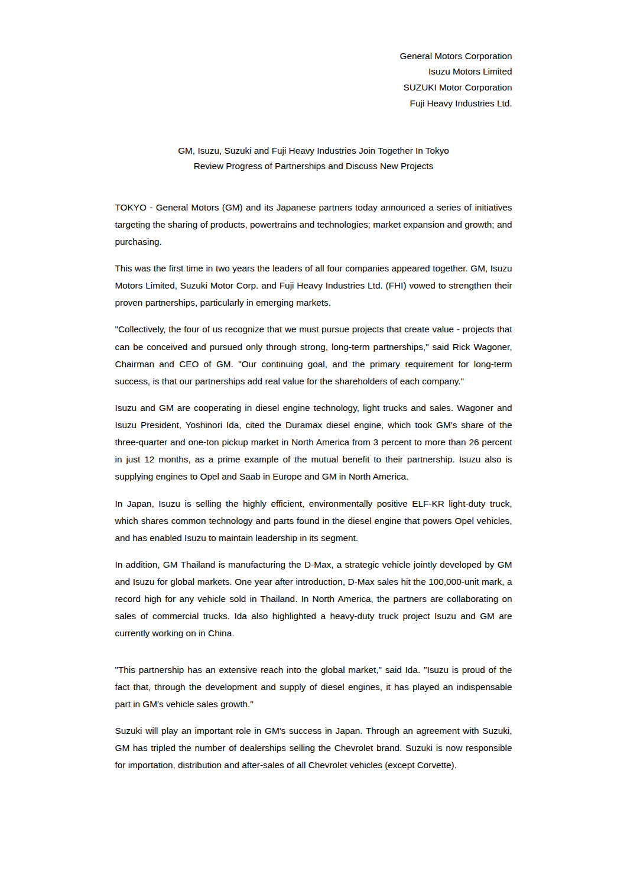General Motors Corporation
Isuzu Motors Limited
SUZUKI Motor Corporation
Fuji Heavy Industries Ltd.
GM, Isuzu, Suzuki and Fuji Heavy Industries Join Together In Tokyo
Review Progress of Partnerships and Discuss New Projects
TOKYO - General Motors (GM) and its Japanese partners today announced a series of initiatives targeting the sharing of products, powertrains and technologies; market expansion and growth; and purchasing.
This was the first time in two years the leaders of all four companies appeared together. GM, Isuzu Motors Limited, Suzuki Motor Corp. and Fuji Heavy Industries Ltd. (FHI) vowed to strengthen their proven partnerships, particularly in emerging markets.
"Collectively, the four of us recognize that we must pursue projects that create value - projects that can be conceived and pursued only through strong, long-term partnerships," said Rick Wagoner, Chairman and CEO of GM. "Our continuing goal, and the primary requirement for long-term success, is that our partnerships add real value for the shareholders of each company."
Isuzu and GM are cooperating in diesel engine technology, light trucks and sales. Wagoner and Isuzu President, Yoshinori Ida, cited the Duramax diesel engine, which took GM's share of the three-quarter and one-ton pickup market in North America from 3 percent to more than 26 percent in just 12 months, as a prime example of the mutual benefit to their partnership. Isuzu also is supplying engines to Opel and Saab in Europe and GM in North America.
In Japan, Isuzu is selling the highly efficient, environmentally positive ELF-KR light-duty truck, which shares common technology and parts found in the diesel engine that powers Opel vehicles, and has enabled Isuzu to maintain leadership in its segment.
In addition, GM Thailand is manufacturing the D-Max, a strategic vehicle jointly developed by GM and Isuzu for global markets. One year after introduction, D-Max sales hit the 100,000-unit mark, a record high for any vehicle sold in Thailand. In North America, the partners are collaborating on sales of commercial trucks. Ida also highlighted a heavy-duty truck project Isuzu and GM are currently working on in China.
"This partnership has an extensive reach into the global market," said Ida. "Isuzu is proud of the fact that, through the development and supply of diesel engines, it has played an indispensable part in GM's vehicle sales growth."
Suzuki will play an important role in GM's success in Japan. Through an agreement with Suzuki, GM has tripled the number of dealerships selling the Chevrolet brand. Suzuki is now responsible for importation, distribution and after-sales of all Chevrolet vehicles (except Corvette).